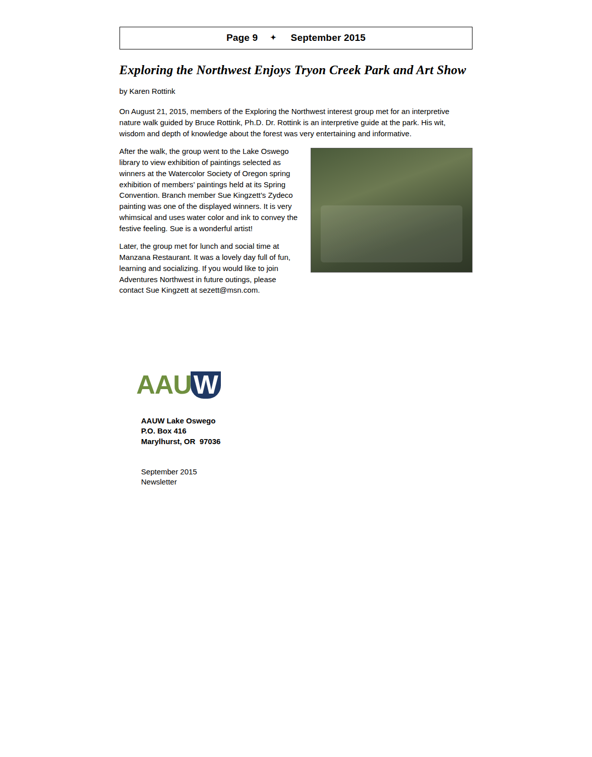Page 9 ✦ September 2015
Exploring the Northwest Enjoys Tryon Creek Park and Art Show
by Karen Rottink
On August 21, 2015, members of the Exploring the Northwest interest group met for an interpretive nature walk guided by Bruce Rottink, Ph.D. Dr. Rottink is an interpretive guide at the park. His wit, wisdom and depth of knowledge about the forest was very entertaining and informative.
After the walk, the group went to the Lake Oswego library to view exhibition of paintings selected as winners at the Watercolor Society of Oregon spring exhibition of members’ paintings held at its Spring Convention. Branch member Sue Kingzett’s Zydeco painting was one of the displayed winners. It is very whimsical and uses water color and ink to convey the festive feeling. Sue is a wonderful artist!
Later, the group met for lunch and social time at Manzana Restaurant. It was a lovely day full of fun, learning and socializing. If you would like to join Adventures Northwest in future outings, please contact Sue Kingzett at sezett@msn.com.
AAUW
AAUW Lake Oswego
P.O. Box 416
Marylhurst, OR 97036
September 2015
Newsletter